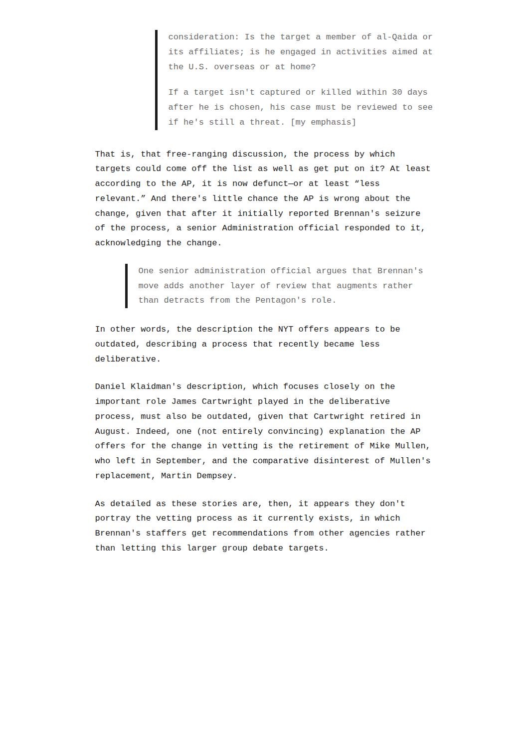consideration: Is the target a member of al-Qaida or its affiliates; is he engaged in activities aimed at the U.S. overseas or at home?
If a target isn't captured or killed within 30 days after he is chosen, his case must be reviewed to see if he's still a threat. [my emphasis]
That is, that free-ranging discussion, the process by which targets could come off the list as well as get put on it? At least according to the AP, it is now defunct—or at least “less relevant.” And there's little chance the AP is wrong about the change, given that after it initially reported Brennan's seizure of the process, a senior Administration official responded to it, acknowledging the change.
One senior administration official argues that Brennan's move adds another layer of review that augments rather than detracts from the Pentagon's role.
In other words, the description the NYT offers appears to be outdated, describing a process that recently became less deliberative.
Daniel Klaidman's description, which focuses closely on the important role James Cartwright played in the deliberative process, must also be outdated, given that Cartwright retired in August. Indeed, one (not entirely convincing) explanation the AP offers for the change in vetting is the retirement of Mike Mullen, who left in September, and the comparative disinterest of Mullen's replacement, Martin Dempsey.
As detailed as these stories are, then, it appears they don't portray the vetting process as it currently exists, in which Brennan's staffers get recommendations from other agencies rather than letting this larger group debate targets.